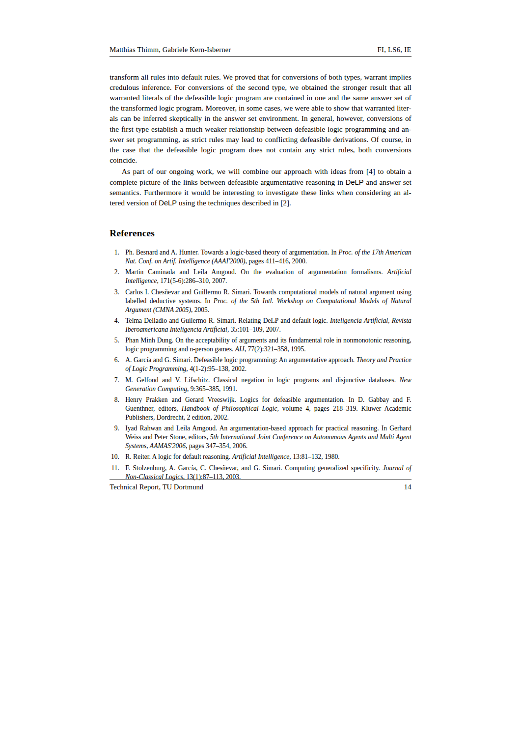Matthias Thimm, Gabriele Kern-Isberner FI, LS6, IE
transform all rules into default rules. We proved that for conversions of both types, warrant implies credulous inference. For conversions of the second type, we obtained the stronger result that all warranted literals of the defeasible logic program are contained in one and the same answer set of the transformed logic program. Moreover, in some cases, we were able to show that warranted literals can be inferred skeptically in the answer set environment. In general, however, conversions of the first type establish a much weaker relationship between defeasible logic programming and answer set programming, as strict rules may lead to conflicting defeasible derivations. Of course, in the case that the defeasible logic program does not contain any strict rules, both conversions coincide.
As part of our ongoing work, we will combine our approach with ideas from [4] to obtain a complete picture of the links between defeasible argumentative reasoning in DeLP and answer set semantics. Furthermore it would be interesting to investigate these links when considering an altered version of DeLP using the techniques described in [2].
References
1. Ph. Besnard and A. Hunter. Towards a logic-based theory of argumentation. In Proc. of the 17th American Nat. Conf. on Artif. Intelligence (AAAI'2000), pages 411–416, 2000.
2. Martin Caminada and Leila Amgoud. On the evaluation of argumentation formalisms. Artificial Intelligence, 171(5-6):286–310, 2007.
3. Carlos I. Chesñevar and Guillermo R. Simari. Towards computational models of natural argument using labelled deductive systems. In Proc. of the 5th Intl. Workshop on Computational Models of Natural Argument (CMNA 2005), 2005.
4. Telma Delladio and Guilermo R. Simari. Relating DeLP and default logic. Inteligencia Artificial, Revista Iberoamericana Inteligencia Artificial, 35:101–109, 2007.
5. Phan Minh Dung. On the acceptability of arguments and its fundamental role in nonmonotonic reasoning, logic programming and n-person games. AIJ, 77(2):321–358, 1995.
6. A. García and G. Simari. Defeasible logic programming: An argumentative approach. Theory and Practice of Logic Programming, 4(1-2):95–138, 2002.
7. M. Gelfond and V. Lifschitz. Classical negation in logic programs and disjunctive databases. New Generation Computing, 9:365–385, 1991.
8. Henry Prakken and Gerard Vreeswijk. Logics for defeasible argumentation. In D. Gabbay and F. Guenthner, editors, Handbook of Philosophical Logic, volume 4, pages 218–319. Kluwer Academic Publishers, Dordrecht, 2 edition, 2002.
9. Iyad Rahwan and Leila Amgoud. An argumentation-based approach for practical reasoning. In Gerhard Weiss and Peter Stone, editors, 5th International Joint Conference on Autonomous Agents and Multi Agent Systems, AAMAS'2006, pages 347–354, 2006.
10. R. Reiter. A logic for default reasoning. Artificial Intelligence, 13:81–132, 1980.
11. F. Stolzenburg, A. García, C. Chesñevar, and G. Simari. Computing generalized specificity. Journal of Non-Classical Logics, 13(1):87–113, 2003.
Technical Report, TU Dortmund 14